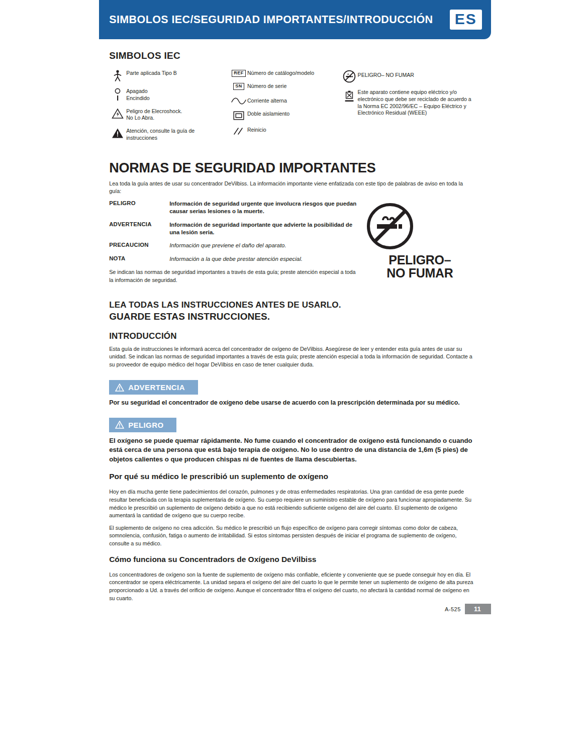Simbolos IEC/Seguridad Importantes/Introducción
ES
Simbolos IEC
Parte aplicada Tipo B
Apagado
Encindido
Peligro de Elecroshock.
No Lo Abra.
Atención, consulte la guía de instrucciones
REF
Número de catálogo/modelo
SN
Número de serie
Corriente alterna
Doble aislamiento
Reinicio
PELIGRO– NO FUMAR
Este aparato contiene equipo eléctrico y/o electrónico que debe ser reciclado de acuerdo a la Norma EC 2002/96/EC – Equipo Eléctrico y Electrónico Residual (WEEE)
Normas de Seguridad Importantes
Lea toda la guía antes de usar su concentrador DeVilbiss. La información importante viene enfatizada con este tipo de palabras de aviso en toda la guía:
PELIGRO
Información de seguridad urgente que involucra riesgos que puedan causar serias lesiones o la muerte.
ADVERTENCIA
Información de seguridad importante que advierte la posibilidad de una lesión seria.
PRECAUCION
Información que previene el daño del aparato.
NOTA
Información a la que debe prestar atención especial.
Se indican las normas de seguridad importantes a través de esta guía; preste atención especial a toda la información de seguridad.
PELIGRO–
NO FUMAR
Lea todas las instrucciones antes de usarlo.
Guarde estas instrucciones.
Introducción
Esta guía de instrucciones le informará acerca del concentrador de oxígeno de DeVilbiss. Asegúrese de leer y entender esta guía antes de usar su unidad. Se indican las normas de seguridad importantes a través de esta guía; preste atención especial a toda la información de seguridad. Contacte a su proveedor de equipo médico del hogar DeVilbiss en caso de tener cualquier duda.
ADVERTENCIA
Por su seguridad el concentrador de oxígeno debe usarse de acuerdo con la prescripción determinada por su médico.
PELIGRO
El oxígeno se puede quemar rápidamente. No fume cuando el concentrador de oxígeno está funcionando o cuando está cerca de una persona que está bajo terapia de oxígeno. No lo use dentro de una distancia de 1,6m (5 pies) de objetos calientes o que producen chispas ni de fuentes de llama descubiertas.
Por qué su médico le prescribió un suplemento de oxígeno
Hoy en día mucha gente tiene padecimientos del corazón, pulmones y de otras enfermedades respiratorias. Una gran cantidad de esa gente puede resultar beneficiada con la terapia suplementaria de oxígeno. Su cuerpo requiere un suministro estable de oxígeno para funcionar apropiadamente. Su médico le prescribió un suplemento de oxígeno debido a que no está recibiendo suficiente oxígeno del aire del cuarto. El suplemento de oxígeno aumentará la cantidad de oxígeno que su cuerpo recibe.
El suplemento de oxígeno no crea adicción. Su médico le prescribió un flujo específico de oxígeno para corregir síntomas como dolor de cabeza, somnolencia, confusión, fatiga o aumento de irritabilidad. Si estos síntomas persisten después de iniciar el programa de suplemento de oxígeno, consulte a su médico.
Cómo funciona su Concentradors de Oxígeno DeVilbiss
Los concentradores de oxígeno son la fuente de suplemento de oxígeno más confiable, eficiente y conveniente que se puede conseguir hoy en día. El concentrador se opera eléctricamente. La unidad separa el oxígeno del aire del cuarto lo que le permite tener un suplemento de oxígeno de alta pureza proporcionado a Ud. a través del orificio de oxígeno. Aunque el concentrador filtra el oxígeno del cuarto, no afectará la cantidad normal de oxígeno en su cuarto.
A-525 11